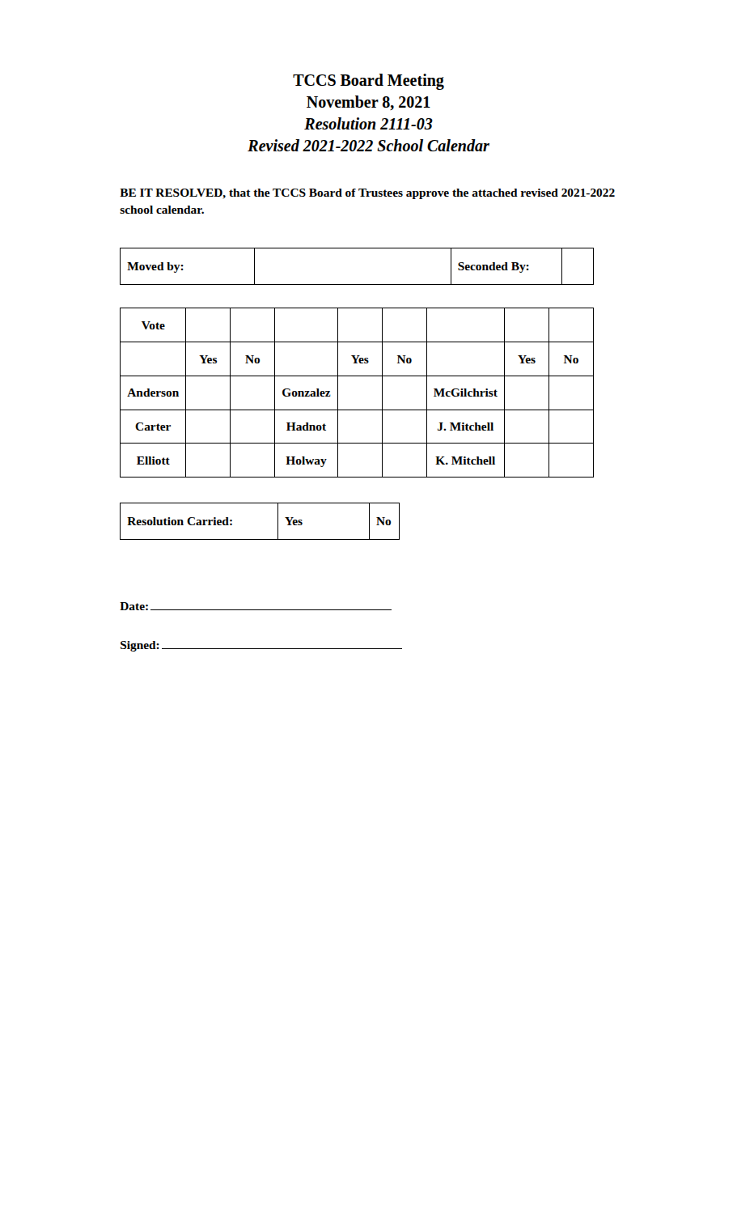TCCS Board Meeting
November 8, 2021
Resolution 2111-03
Revised 2021-2022 School Calendar
BE IT RESOLVED, that the TCCS Board of Trustees approve the attached revised 2021-2022 school calendar.
| Moved by: | | Seconded By: | |
| Vote | | | | | | | | |
| | Yes | No | | Yes | No | | Yes | No |
| Anderson | | | Gonzalez | | | McGilchrist | | |
| Carter | | | Hadnot | | | J. Mitchell | | |
| Elliott | | | Holway | | | K. Mitchell | | |
| Resolution Carried: | Yes | No |
Date:
Signed: